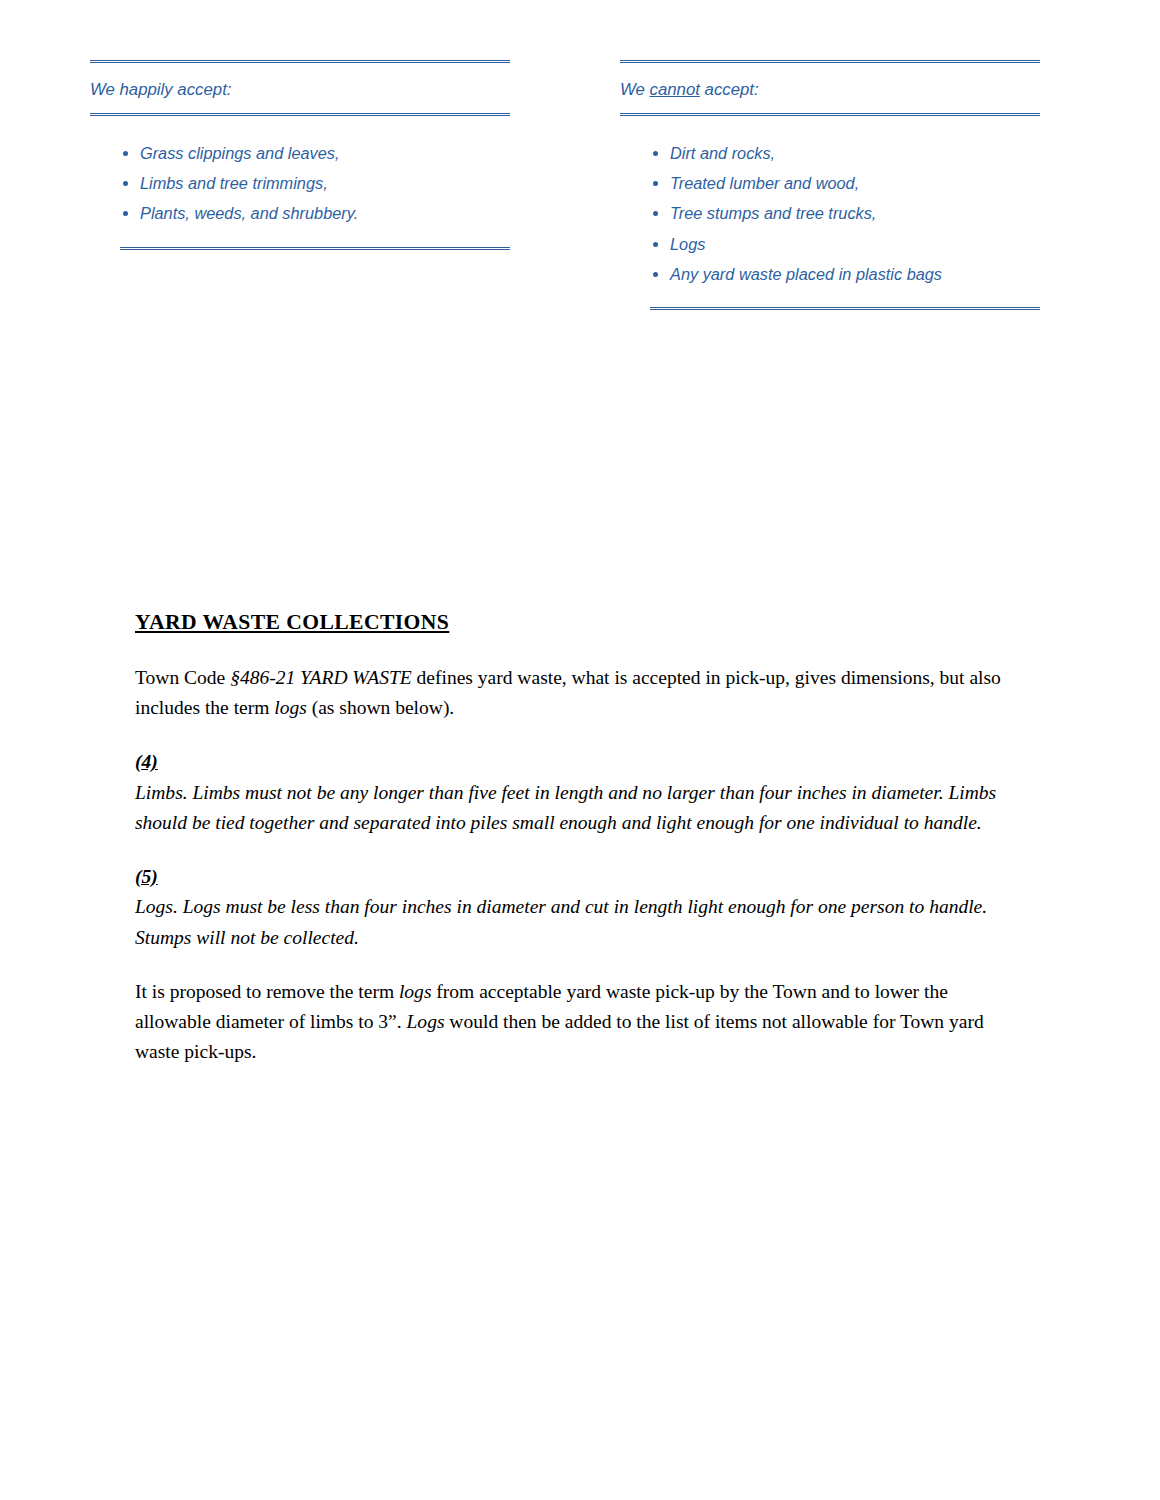We happily accept:
Grass clippings and leaves,
Limbs and tree trimmings,
Plants, weeds, and shrubbery.
We cannot accept:
Dirt and rocks,
Treated lumber and wood,
Tree stumps and tree trucks,
Logs
Any yard waste placed in plastic bags
YARD WASTE COLLECTIONS
Town Code §486-21 YARD WASTE defines yard waste, what is accepted in pick-up, gives dimensions, but also includes the term logs (as shown below).
(4) Limbs. Limbs must not be any longer than five feet in length and no larger than four inches in diameter. Limbs should be tied together and separated into piles small enough and light enough for one individual to handle.
(5) Logs. Logs must be less than four inches in diameter and cut in length light enough for one person to handle. Stumps will not be collected.
It is proposed to remove the term logs from acceptable yard waste pick-up by the Town and to lower the allowable diameter of limbs to 3”. Logs would then be added to the list of items not allowable for Town yard waste pick-ups.